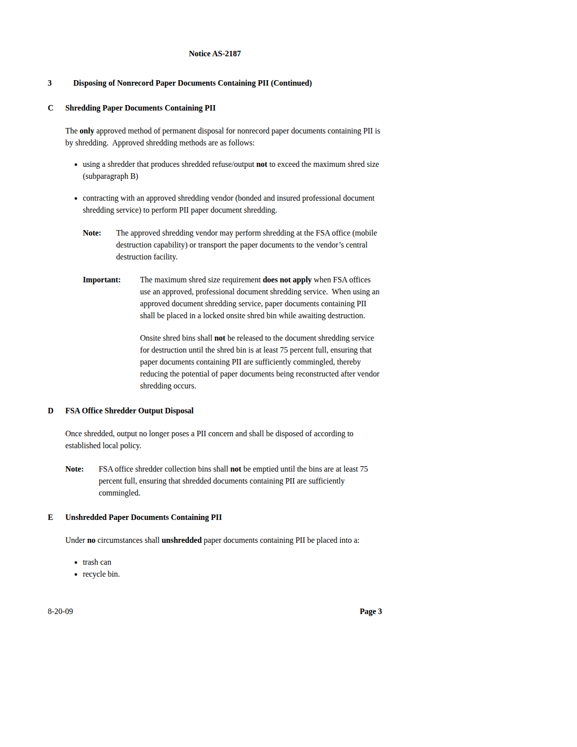Notice AS-2187
3
Disposing of Nonrecord Paper Documents Containing PII (Continued)
C
Shredding Paper Documents Containing PII
The only approved method of permanent disposal for nonrecord paper documents containing PII is by shredding. Approved shredding methods are as follows:
using a shredder that produces shredded refuse/output not to exceed the maximum shred size (subparagraph B)
contracting with an approved shredding vendor (bonded and insured professional document shredding service) to perform PII paper document shredding.
Note:
The approved shredding vendor may perform shredding at the FSA office (mobile destruction capability) or transport the paper documents to the vendor’s central destruction facility.
Important:
The maximum shred size requirement does not apply when FSA offices use an approved, professional document shredding service. When using an approved document shredding service, paper documents containing PII shall be placed in a locked onsite shred bin while awaiting destruction.
Onsite shred bins shall not be released to the document shredding service for destruction until the shred bin is at least 75 percent full, ensuring that paper documents containing PII are sufficiently commingled, thereby reducing the potential of paper documents being reconstructed after vendor shredding occurs.
D
FSA Office Shredder Output Disposal
Once shredded, output no longer poses a PII concern and shall be disposed of according to established local policy.
Note:
FSA office shredder collection bins shall not be emptied until the bins are at least 75 percent full, ensuring that shredded documents containing PII are sufficiently commingled.
E
Unshredded Paper Documents Containing PII
Under no circumstances shall unshredded paper documents containing PII be placed into a:
trash can
recycle bin.
8-20-09
Page 3